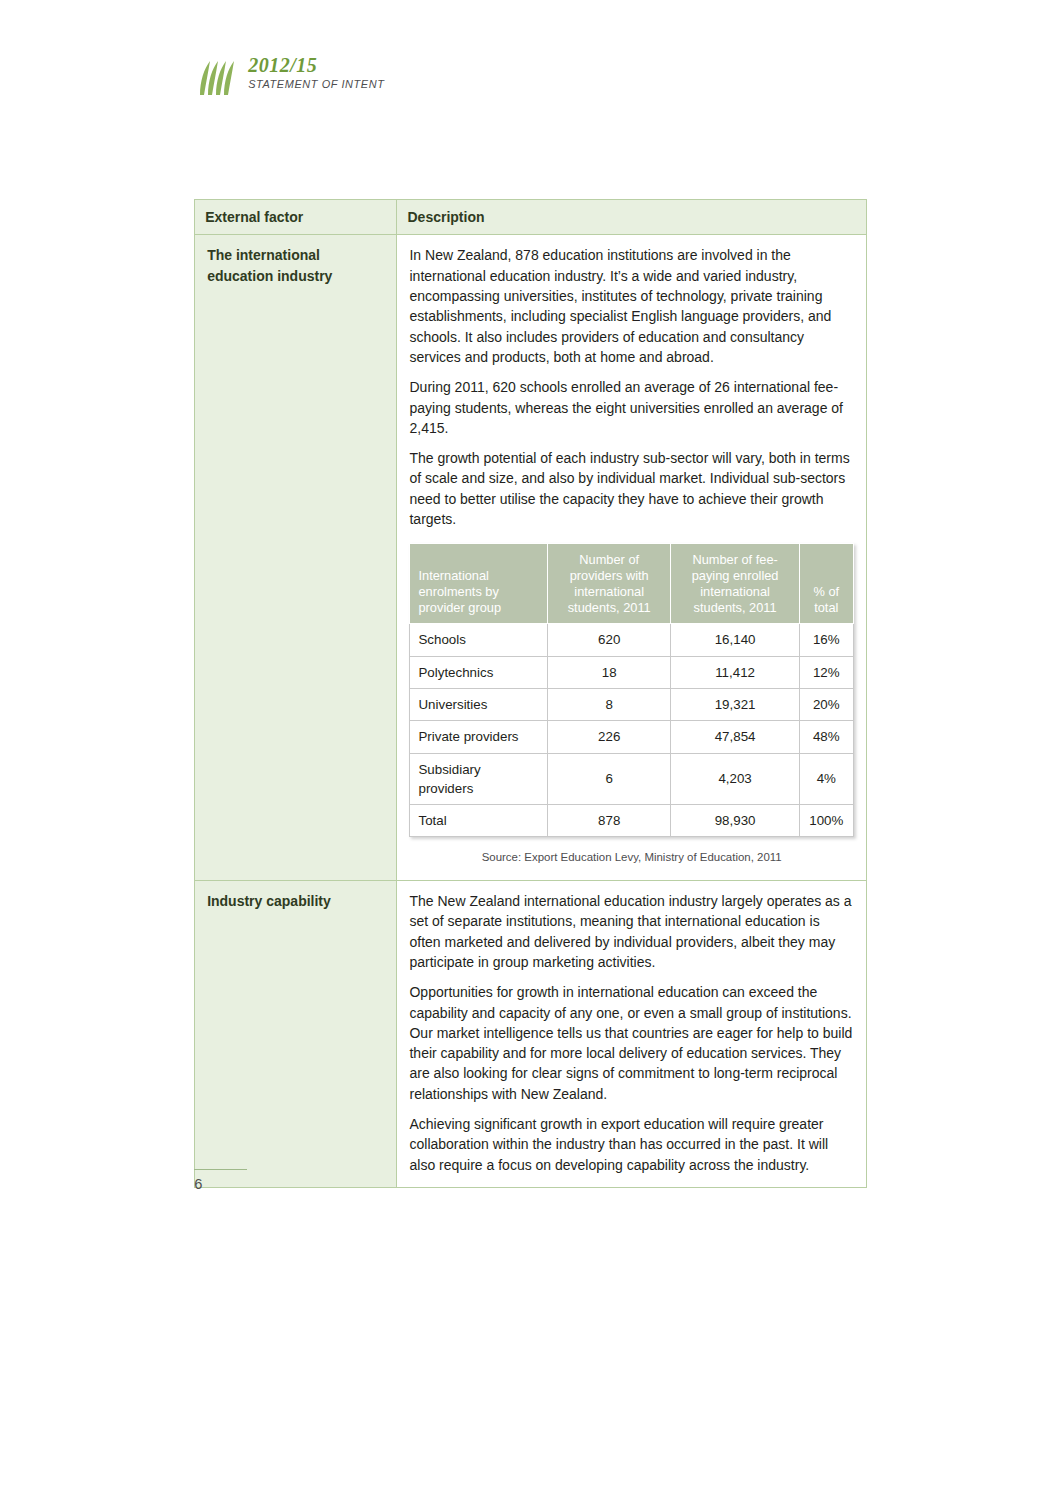2012/15
Statement of Intent
| External factor | Description |
| --- | --- |
| The international education industry | In New Zealand, 878 education institutions are involved in the international education industry. It’s a wide and varied industry, encompassing universities, institutes of technology, private training establishments, including specialist English language providers, and schools. It also includes providers of education and consultancy services and products, both at home and abroad. During 2011, 620 schools enrolled an average of 26 international fee-paying students, whereas the eight universities enrolled an average of 2,415. The growth potential of each industry sub-sector will vary, both in terms of scale and size, and also by individual market. Individual sub-sectors need to better utilise the capacity they have to achieve their growth targets. / International enrolments by provider group / Number of providers with international students, 2011 / Number of fee-paying enrolled international students, 2011 / % of total / / --- / --- / --- / --- / / Schools / 620 / 16,140 / 16% / / Polytechnics / 18 / 11,412 / 12% / / Universities / 8 / 19,321 / 20% / / Private providers / 226 / 47,854 / 48% / / Subsidiary providers / 6 / 4,203 / 4% / / Total / 878 / 98,930 / 100% / Source: Export Education Levy, Ministry of Education, 2011 |
| Industry capability | The New Zealand international education industry largely operates as a set of separate institutions, meaning that international education is often marketed and delivered by individual providers, albeit they may participate in group marketing activities. Opportunities for growth in international education can exceed the capability and capacity of any one, or even a small group of institutions. Our market intelligence tells us that countries are eager for help to build their capability and for more local delivery of education services. They are also looking for clear signs of commitment to long-term reciprocal relationships with New Zealand. Achieving significant growth in export education will require greater collaboration within the industry than has occurred in the past. It will also require a focus on developing capability across the industry. |
6